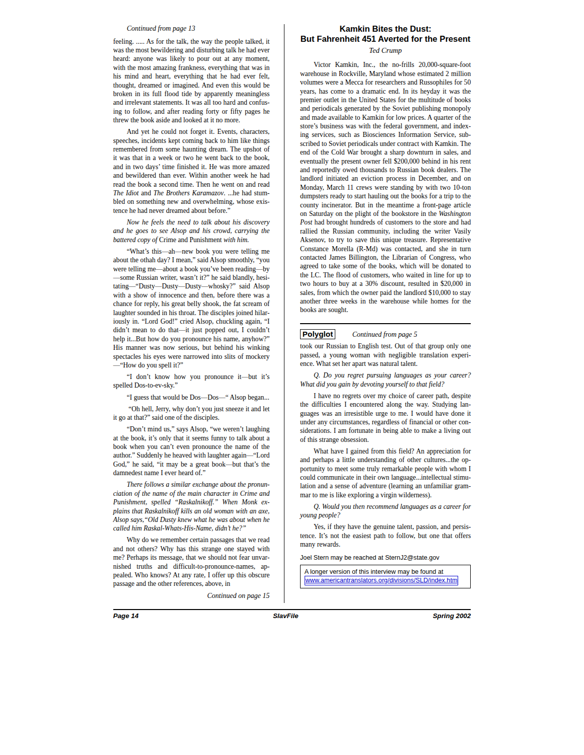Continued from page 13
feeling. ..... As for the talk, the way the people talked, it was the most bewildering and disturbing talk he had ever heard: anyone was likely to pour out at any moment, with the most amazing frankness, everything that was in his mind and heart, everything that he had ever felt, thought, dreamed or imagined. And even this would be broken in its full flood tide by apparently meaningless and irrelevant statements. It was all too hard and confusing to follow, and after reading forty or fifty pages he threw the book aside and looked at it no more.
And yet he could not forget it. Events, characters, speeches, incidents kept coming back to him like things remembered from some haunting dream. The upshot of it was that in a week or two he went back to the book, and in two days’ time finished it. He was more amazed and bewildered than ever. Within another week he had read the book a second time. Then he went on and read The Idiot and The Brothers Karamazov. ...he had stumbled on something new and overwhelming, whose existence he had never dreamed about before.”
Now he feels the need to talk about his discovery and he goes to see Alsop and his crowd, carrying the battered copy of Crime and Punishment with him.
“What’s this—ah—new book you were telling me about the othah day? I mean,” said Alsop smoothly, “you were telling me—about a book you’ve been reading—by—some Russian writer, wasn’t it?” he said blandly, hesitating—“Dusty—Dusty—Dusty—whosky?” said Alsop with a show of innocence and then, before there was a chance for reply, his great belly shook, the fat scream of laughter sounded in his throat. The disciples joined hilariously in. “Lord God!” cried Alsop, chuckling again, “I didn’t mean to do that—it just popped out, I couldn’t help it...But how do you pronounce his name, anyhow?” His manner was now serious, but behind his winking spectacles his eyes were narrowed into slits of mockery—“How do you spell it?”
“I don’t know how you pronounce it—but it’s spelled Dos-to-ev-sky.”
“I guess that would be Dos—Dos—“ Alsop began...
“Oh hell, Jerry, why don’t you just sneeze it and let it go at that?” said one of the disciples.
“Don’t mind us,” says Alsop, “we weren’t laughing at the book, it’s only that it seems funny to talk about a book when you can’t even pronounce the name of the author.” Suddenly he heaved with laughter again—“Lord God,” he said, “it may be a great book—but that’s the damnedest name I ever heard of.”
There follows a similar exchange about the pronunciation of the name of the main character in Crime and Punishment, spelled “Raskalnikoff.” When Monk explains that Raskalnikoff kills an old woman with an axe, Alsop says,“Old Dusty knew what he was about when he called him Raskal-Whats-His-Name, didn’t he?”
Why do we remember certain passages that we read and not others? Why has this strange one stayed with me? Perhaps its message, that we should not fear unvarnished truths and difficult-to-pronounce-names, appealed. Who knows? At any rate, I offer up this obscure passage and the other references, above, in
Continued on page 15
Kamkin Bites the Dust:
But Fahrenheit 451 Averted for the Present
Ted Crump
Victor Kamkin, Inc., the no-frills 20,000-square-foot warehouse in Rockville, Maryland whose estimated 2 million volumes were a Mecca for researchers and Russophiles for 50 years, has come to a dramatic end. In its heyday it was the premier outlet in the United States for the multitude of books and periodicals generated by the Soviet publishing monopoly and made available to Kamkin for low prices. A quarter of the store’s business was with the federal government, and indexing services, such as Biosciences Information Service, subscribed to Soviet periodicals under contract with Kamkin. The end of the Cold War brought a sharp downturn in sales, and eventually the present owner fell $200,000 behind in his rent and reportedly owed thousands to Russian book dealers. The landlord initiated an eviction process in December, and on Monday, March 11 crews were standing by with two 10-ton dumpsters ready to start hauling out the books for a trip to the county incinerator. But in the meantime a front-page article on Saturday on the plight of the bookstore in the Washington Post had brought hundreds of customers to the store and had rallied the Russian community, including the writer Vasily Aksenov, to try to save this unique treasure. Representative Constance Morella (R-Md) was contacted, and she in turn contacted James Billington, the Librarian of Congress, who agreed to take some of the books, which will be donated to the LC. The flood of customers, who waited in line for up to two hours to buy at a 30% discount, resulted in $20,000 in sales, from which the owner paid the landlord $10,000 to stay another three weeks in the warehouse while homes for the books are sought.
Polyglot Continued from page 5
took our Russian to English test. Out of that group only one passed, a young woman with negligible translation experience. What set her apart was natural talent.
Q. Do you regret pursuing languages as your career? What did you gain by devoting yourself to that field?
I have no regrets over my choice of career path, despite the difficulties I encountered along the way. Studying languages was an irresistible urge to me. I would have done it under any circumstances, regardless of financial or other considerations. I am fortunate in being able to make a living out of this strange obsession.
What have I gained from this field? An appreciation for and perhaps a little understanding of other cultures...the opportunity to meet some truly remarkable people with whom I could communicate in their own language...intellectual stimulation and a sense of adventure (learning an unfamiliar grammar to me is like exploring a virgin wilderness).
Q. Would you then recommend languages as a career for young people?
Yes, if they have the genuine talent, passion, and persistence. It’s not the easiest path to follow, but one that offers many rewards.
Joel Stern may be reached at SternJ2@state.gov
A longer version of this interview may be found at
www.americantranslators.org/divisions/SLD/index.htm
Page 14 SlavFile Spring 2002